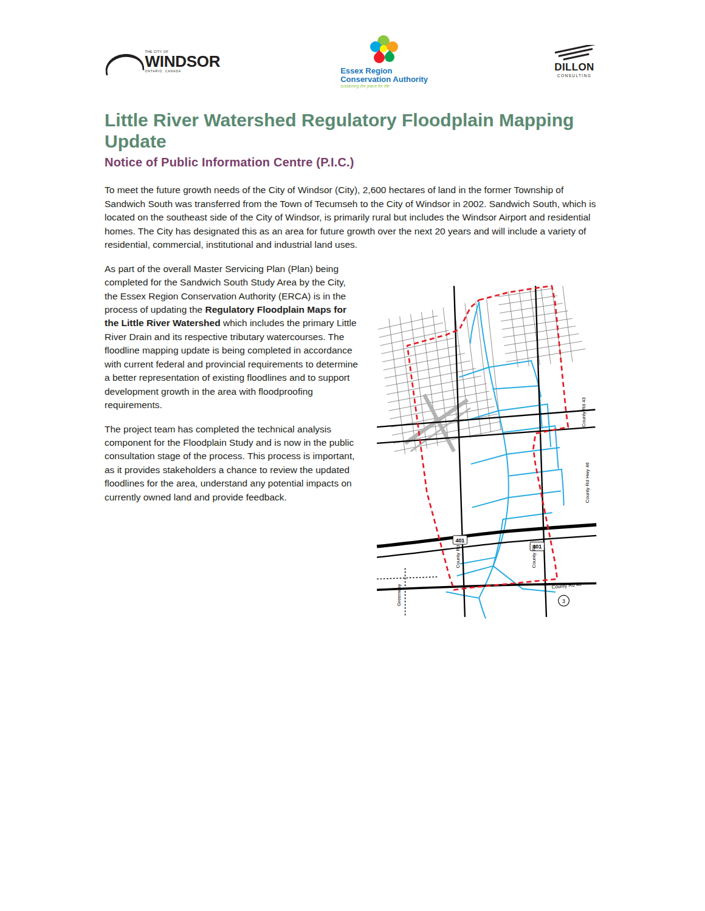THE CITY OF WINDSOR ONTARIO, CANADA
Essex Region Conservation Authority sustaining the place for life
DILLON
CONSULTING
Little River Watershed Regulatory Floodplain Mapping Update
Notice of Public Information Centre (P.I.C.)
To meet the future growth needs of the City of Windsor (City), 2,600 hectares of land in the former Township of Sandwich South was transferred from the Town of Tecumseh to the City of Windsor in 2002. Sandwich South, which is located on the southeast side of the City of Windsor, is primarily rural but includes the Windsor Airport and residential homes. The City has designated this as an area for future growth over the next 20 years and will include a variety of residential, commercial, institutional and industrial land uses.
401 401 3 County Rd 43 County Rd Hwy 46 County Rd County Rd County Rd 46 Greenway
As part of the overall Master Servicing Plan (Plan) being completed for the Sandwich South Study Area by the City, the Essex Region Conservation Authority (ERCA) is in the process of updating the Regulatory Floodplain Maps for the Little River Watershed which includes the primary Little River Drain and its respective tributary watercourses. The floodline mapping update is being completed in accordance with current federal and provincial requirements to determine a better representation of existing floodlines and to support development growth in the area with floodproofing requirements.
The project team has completed the technical analysis component for the Floodplain Study and is now in the public consultation stage of the process. This process is important, as it provides stakeholders a chance to review the updated floodlines for the area, understand any potential impacts on currently owned land and provide feedback.